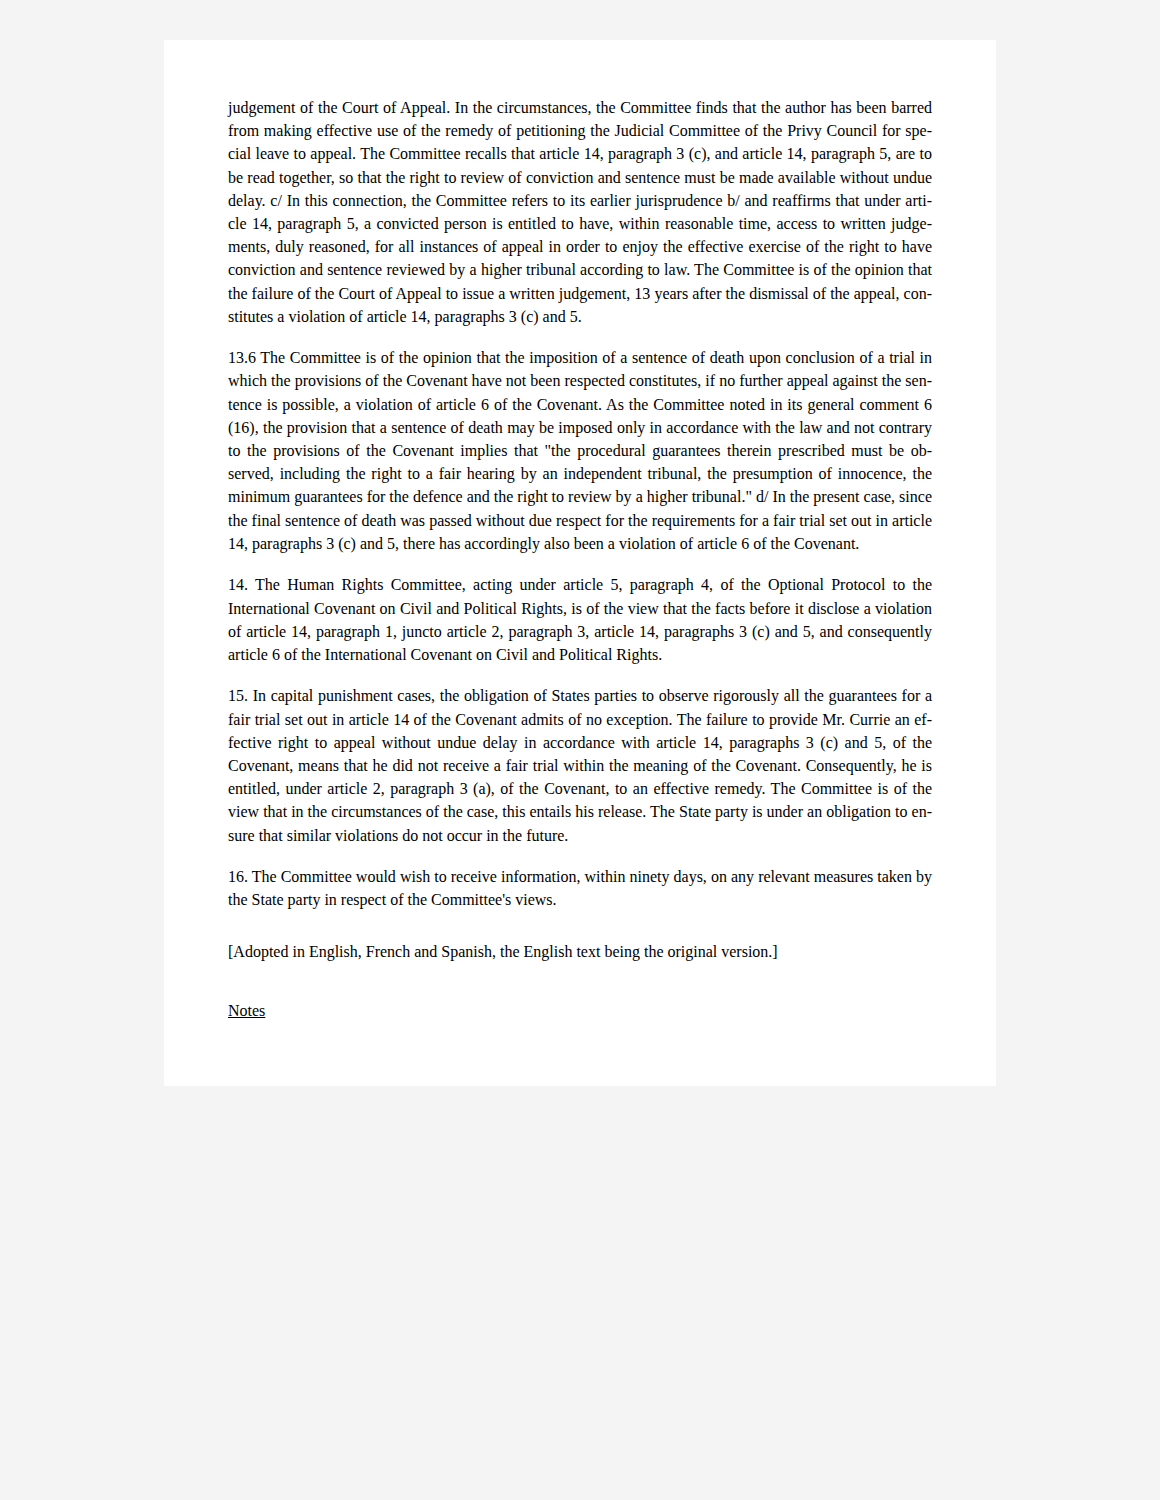judgement of the Court of Appeal. In the circumstances, the Committee finds that the author has been barred from making effective use of the remedy of petitioning the Judicial Committee of the Privy Council for special leave to appeal. The Committee recalls that article 14, paragraph 3 (c), and article 14, paragraph 5, are to be read together, so that the right to review of conviction and sentence must be made available without undue delay. c/ In this connection, the Committee refers to its earlier jurisprudence b/ and reaffirms that under article 14, paragraph 5, a convicted person is entitled to have, within reasonable time, access to written judgements, duly reasoned, for all instances of appeal in order to enjoy the effective exercise of the right to have conviction and sentence reviewed by a higher tribunal according to law. The Committee is of the opinion that the failure of the Court of Appeal to issue a written judgement, 13 years after the dismissal of the appeal, constitutes a violation of article 14, paragraphs 3 (c) and 5.
13.6 The Committee is of the opinion that the imposition of a sentence of death upon conclusion of a trial in which the provisions of the Covenant have not been respected constitutes, if no further appeal against the sentence is possible, a violation of article 6 of the Covenant. As the Committee noted in its general comment 6 (16), the provision that a sentence of death may be imposed only in accordance with the law and not contrary to the provisions of the Covenant implies that "the procedural guarantees therein prescribed must be observed, including the right to a fair hearing by an independent tribunal, the presumption of innocence, the minimum guarantees for the defence and the right to review by a higher tribunal." d/ In the present case, since the final sentence of death was passed without due respect for the requirements for a fair trial set out in article 14, paragraphs 3 (c) and 5, there has accordingly also been a violation of article 6 of the Covenant.
14. The Human Rights Committee, acting under article 5, paragraph 4, of the Optional Protocol to the International Covenant on Civil and Political Rights, is of the view that the facts before it disclose a violation of article 14, paragraph 1, juncto article 2, paragraph 3, article 14, paragraphs 3 (c) and 5, and consequently article 6 of the International Covenant on Civil and Political Rights.
15. In capital punishment cases, the obligation of States parties to observe rigorously all the guarantees for a fair trial set out in article 14 of the Covenant admits of no exception. The failure to provide Mr. Currie an effective right to appeal without undue delay in accordance with article 14, paragraphs 3 (c) and 5, of the Covenant, means that he did not receive a fair trial within the meaning of the Covenant. Consequently, he is entitled, under article 2, paragraph 3 (a), of the Covenant, to an effective remedy. The Committee is of the view that in the circumstances of the case, this entails his release. The State party is under an obligation to ensure that similar violations do not occur in the future.
16. The Committee would wish to receive information, within ninety days, on any relevant measures taken by the State party in respect of the Committee's views.
[Adopted in English, French and Spanish, the English text being the original version.]
Notes